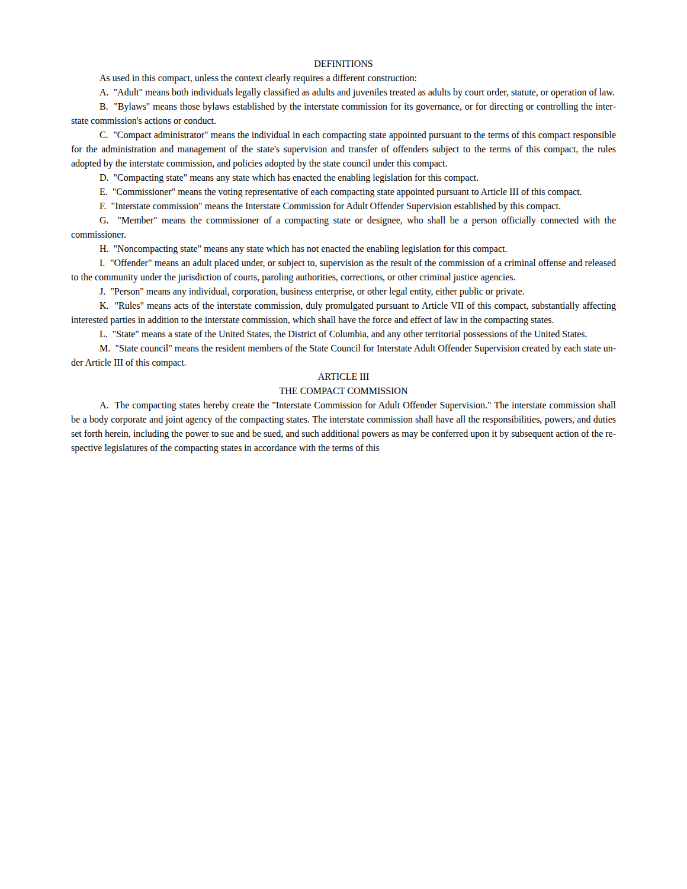DEFINITIONS
As used in this compact, unless the context clearly requires a different construction:
A. "Adult" means both individuals legally classified as adults and juveniles treated as adults by court order, statute, or operation of law.
B. "Bylaws" means those bylaws established by the interstate commission for its governance, or for directing or controlling the interstate commission's actions or conduct.
C. "Compact administrator" means the individual in each compacting state appointed pursuant to the terms of this compact responsible for the administration and management of the state's supervision and transfer of offenders subject to the terms of this compact, the rules adopted by the interstate commission, and policies adopted by the state council under this compact.
D. "Compacting state" means any state which has enacted the enabling legislation for this compact.
E. "Commissioner" means the voting representative of each compacting state appointed pursuant to Article III of this compact.
F. "Interstate commission" means the Interstate Commission for Adult Offender Supervision established by this compact.
G. "Member" means the commissioner of a compacting state or designee, who shall be a person officially connected with the commissioner.
H. "Noncompacting state" means any state which has not enacted the enabling legislation for this compact.
I. "Offender" means an adult placed under, or subject to, supervision as the result of the commission of a criminal offense and released to the community under the jurisdiction of courts, paroling authorities, corrections, or other criminal justice agencies.
J. "Person" means any individual, corporation, business enterprise, or other legal entity, either public or private.
K. "Rules" means acts of the interstate commission, duly promulgated pursuant to Article VII of this compact, substantially affecting interested parties in addition to the interstate commission, which shall have the force and effect of law in the compacting states.
L. "State" means a state of the United States, the District of Columbia, and any other territorial possessions of the United States.
M. "State council" means the resident members of the State Council for Interstate Adult Offender Supervision created by each state under Article III of this compact.
ARTICLE III
THE COMPACT COMMISSION
A. The compacting states hereby create the "Interstate Commission for Adult Offender Supervision." The interstate commission shall be a body corporate and joint agency of the compacting states. The interstate commission shall have all the responsibilities, powers, and duties set forth herein, including the power to sue and be sued, and such additional powers as may be conferred upon it by subsequent action of the respective legislatures of the compacting states in accordance with the terms of this